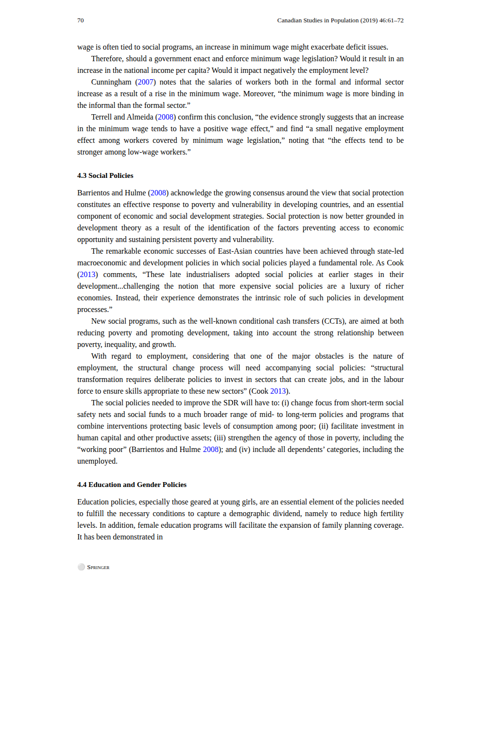70 Canadian Studies in Population (2019) 46:61–72
wage is often tied to social programs, an increase in minimum wage might exacerbate deficit issues.
Therefore, should a government enact and enforce minimum wage legislation? Would it result in an increase in the national income per capita? Would it impact negatively the employment level?
Cunningham (2007) notes that the salaries of workers both in the formal and informal sector increase as a result of a rise in the minimum wage. Moreover, “the minimum wage is more binding in the informal than the formal sector.”
Terrell and Almeida (2008) confirm this conclusion, “the evidence strongly suggests that an increase in the minimum wage tends to have a positive wage effect,” and find “a small negative employment effect among workers covered by minimum wage legislation,” noting that “the effects tend to be stronger among low-wage workers.”
4.3 Social Policies
Barrientos and Hulme (2008) acknowledge the growing consensus around the view that social protection constitutes an effective response to poverty and vulnerability in developing countries, and an essential component of economic and social development strategies. Social protection is now better grounded in development theory as a result of the identification of the factors preventing access to economic opportunity and sustaining persistent poverty and vulnerability.
The remarkable economic successes of East-Asian countries have been achieved through state-led macroeconomic and development policies in which social policies played a fundamental role. As Cook (2013) comments, “These late industrialisers adopted social policies at earlier stages in their development...challenging the notion that more expensive social policies are a luxury of richer economies. Instead, their experience demonstrates the intrinsic role of such policies in development processes.”
New social programs, such as the well-known conditional cash transfers (CCTs), are aimed at both reducing poverty and promoting development, taking into account the strong relationship between poverty, inequality, and growth.
With regard to employment, considering that one of the major obstacles is the nature of employment, the structural change process will need accompanying social policies: “structural transformation requires deliberate policies to invest in sectors that can create jobs, and in the labour force to ensure skills appropriate to these new sectors” (Cook 2013).
The social policies needed to improve the SDR will have to: (i) change focus from short-term social safety nets and social funds to a much broader range of mid- to long-term policies and programs that combine interventions protecting basic levels of consumption among poor; (ii) facilitate investment in human capital and other productive assets; (iii) strengthen the agency of those in poverty, including the “working poor” (Barrientos and Hulme 2008); and (iv) include all dependents’ categories, including the unemployed.
4.4 Education and Gender Policies
Education policies, especially those geared at young girls, are an essential element of the policies needed to fulfill the necessary conditions to capture a demographic dividend, namely to reduce high fertility levels. In addition, female education programs will facilitate the expansion of family planning coverage. It has been demonstrated in
⚪ Springer